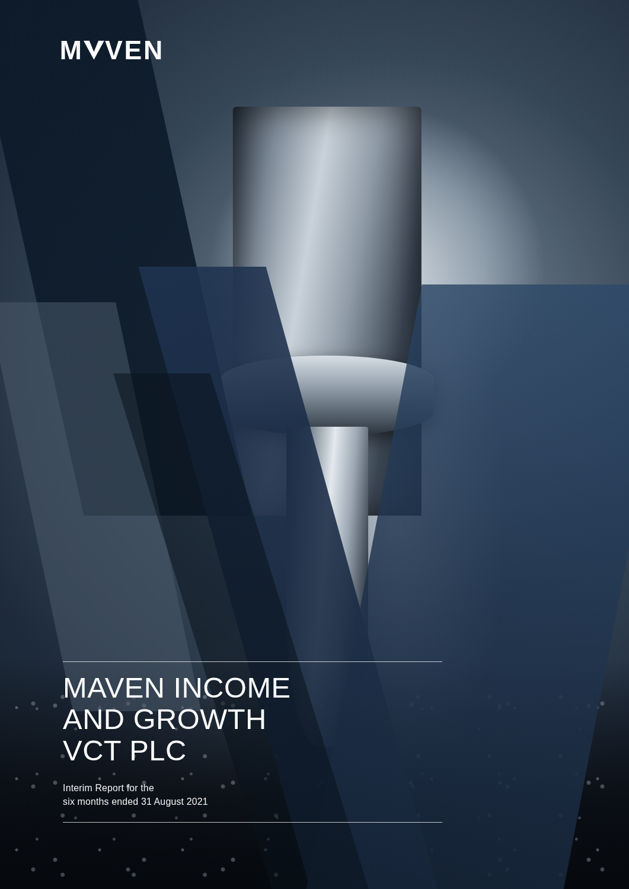M VEN
Maven Income
and Growth
VCT PLC
Interim Report for the
six months ended 31 August 2021